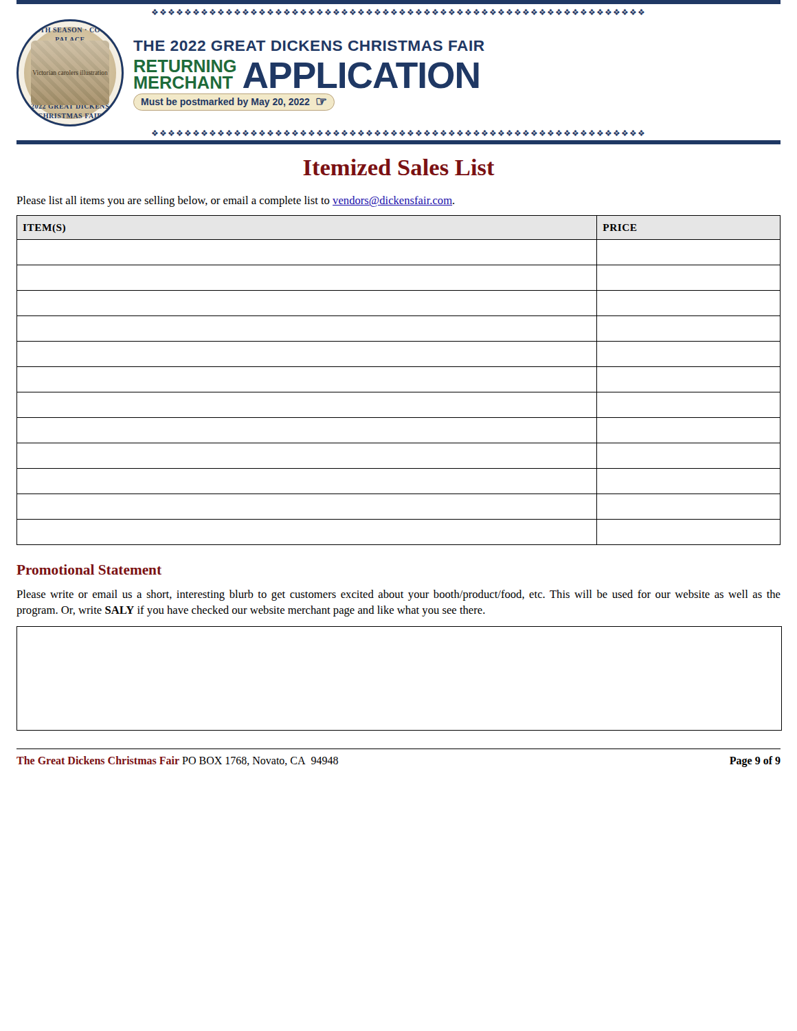❖❖❖❖❖❖❖❖❖❖❖❖❖❖❖❖❖❖❖❖❖❖❖❖❖❖❖❖❖❖❖❖❖❖❖❖❖❖❖❖❖❖❖❖❖❖❖❖❖❖❖❖❖❖❖❖❖❖❖❖
38TH SEASON · COW PALACE 2022 GREAT DICKENS CHRISTMAS FAIR
Victorian carolers illustration
THE 2022 GREAT DICKENS CHRISTMAS FAIR
RETURNING MERCHANT
APPLICATION
Must be postmarked by May 20, 2022 ☞
❖❖❖❖❖❖❖❖❖❖❖❖❖❖❖❖❖❖❖❖❖❖❖❖❖❖❖❖❖❖❖❖❖❖❖❖❖❖❖❖❖❖❖❖❖❖❖❖❖❖❖❖❖❖❖❖❖❖❖❖
Itemized Sales List
Please list all items you are selling below, or email a complete list to vendors@dickensfair.com.
| ITEM(S) | PRICE |
| --- | --- |
Promotional Statement
Please write or email us a short, interesting blurb to get customers excited about your booth/product/food, etc. This will be used for our website as well as the program. Or, write SALY if you have checked our website merchant page and like what you see there.
The Great Dickens Christmas Fair PO BOX 1768, Novato, CA 94948
Page 9 of 9